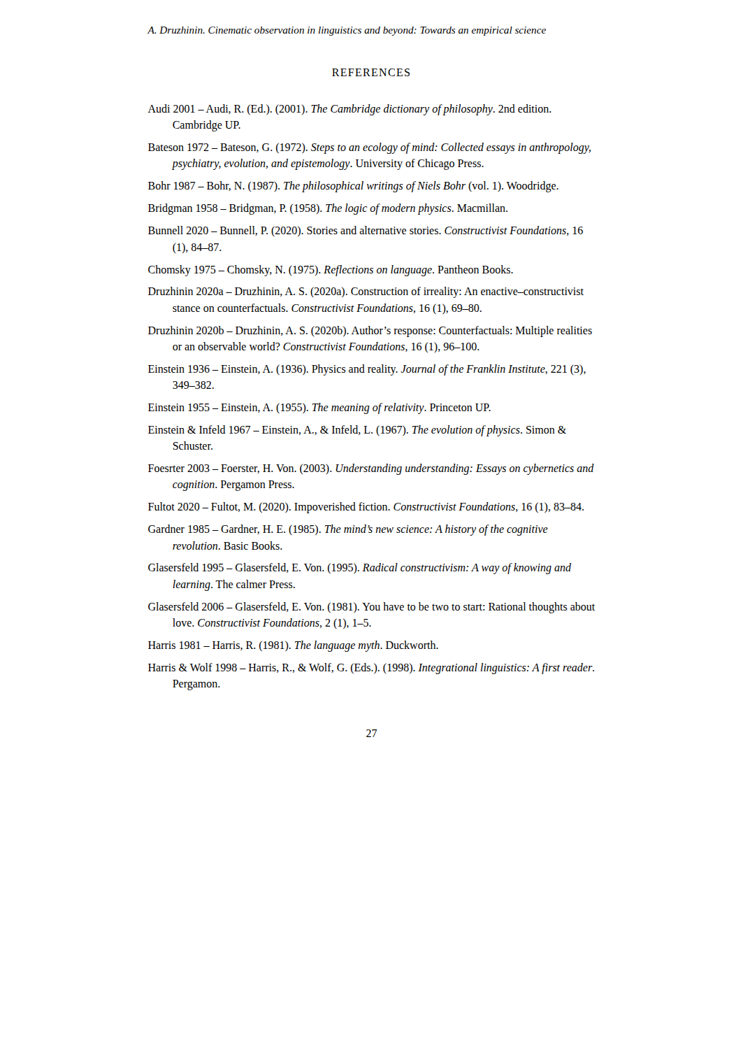A. Druzhinin. Cinematic observation in linguistics and beyond: Towards an empirical science
REFERENCES
Audi 2001 – Audi, R. (Ed.). (2001). The Cambridge dictionary of philosophy. 2nd edition. Cambridge UP.
Bateson 1972 – Bateson, G. (1972). Steps to an ecology of mind: Collected essays in anthropology, psychiatry, evolution, and epistemology. University of Chicago Press.
Bohr 1987 – Bohr, N. (1987). The philosophical writings of Niels Bohr (vol. 1). Woodridge.
Bridgman 1958 – Bridgman, P. (1958). The logic of modern physics. Macmillan.
Bunnell 2020 – Bunnell, P. (2020). Stories and alternative stories. Constructivist Foundations, 16 (1), 84–87.
Chomsky 1975 – Chomsky, N. (1975). Reflections on language. Pantheon Books.
Druzhinin 2020a – Druzhinin, A. S. (2020a). Construction of irreality: An enactive–constructivist stance on counterfactuals. Constructivist Foundations, 16 (1), 69–80.
Druzhinin 2020b – Druzhinin, A. S. (2020b). Author’s response: Counterfactuals: Multiple realities or an observable world? Constructivist Foundations, 16 (1), 96–100.
Einstein 1936 – Einstein, A. (1936). Physics and reality. Journal of the Franklin Institute, 221 (3), 349–382.
Einstein 1955 – Einstein, A. (1955). The meaning of relativity. Princeton UP.
Einstein & Infeld 1967 – Einstein, A., & Infeld, L. (1967). The evolution of physics. Simon & Schuster.
Foesrter 2003 – Foerster, H. Von. (2003). Understanding understanding: Essays on cybernetics and cognition. Pergamon Press.
Fultot 2020 – Fultot, M. (2020). Impoverished fiction. Constructivist Foundations, 16 (1), 83–84.
Gardner 1985 – Gardner, H. E. (1985). The mind’s new science: A history of the cognitive revolution. Basic Books.
Glasersfeld 1995 – Glasersfeld, E. Von. (1995). Radical constructivism: A way of knowing and learning. The calmer Press.
Glasersfeld 2006 – Glasersfeld, E. Von. (1981). You have to be two to start: Rational thoughts about love. Constructivist Foundations, 2 (1), 1–5.
Harris 1981 – Harris, R. (1981). The language myth. Duckworth.
Harris & Wolf 1998 – Harris, R., & Wolf, G. (Eds.). (1998). Integrational linguistics: A first reader. Pergamon.
27